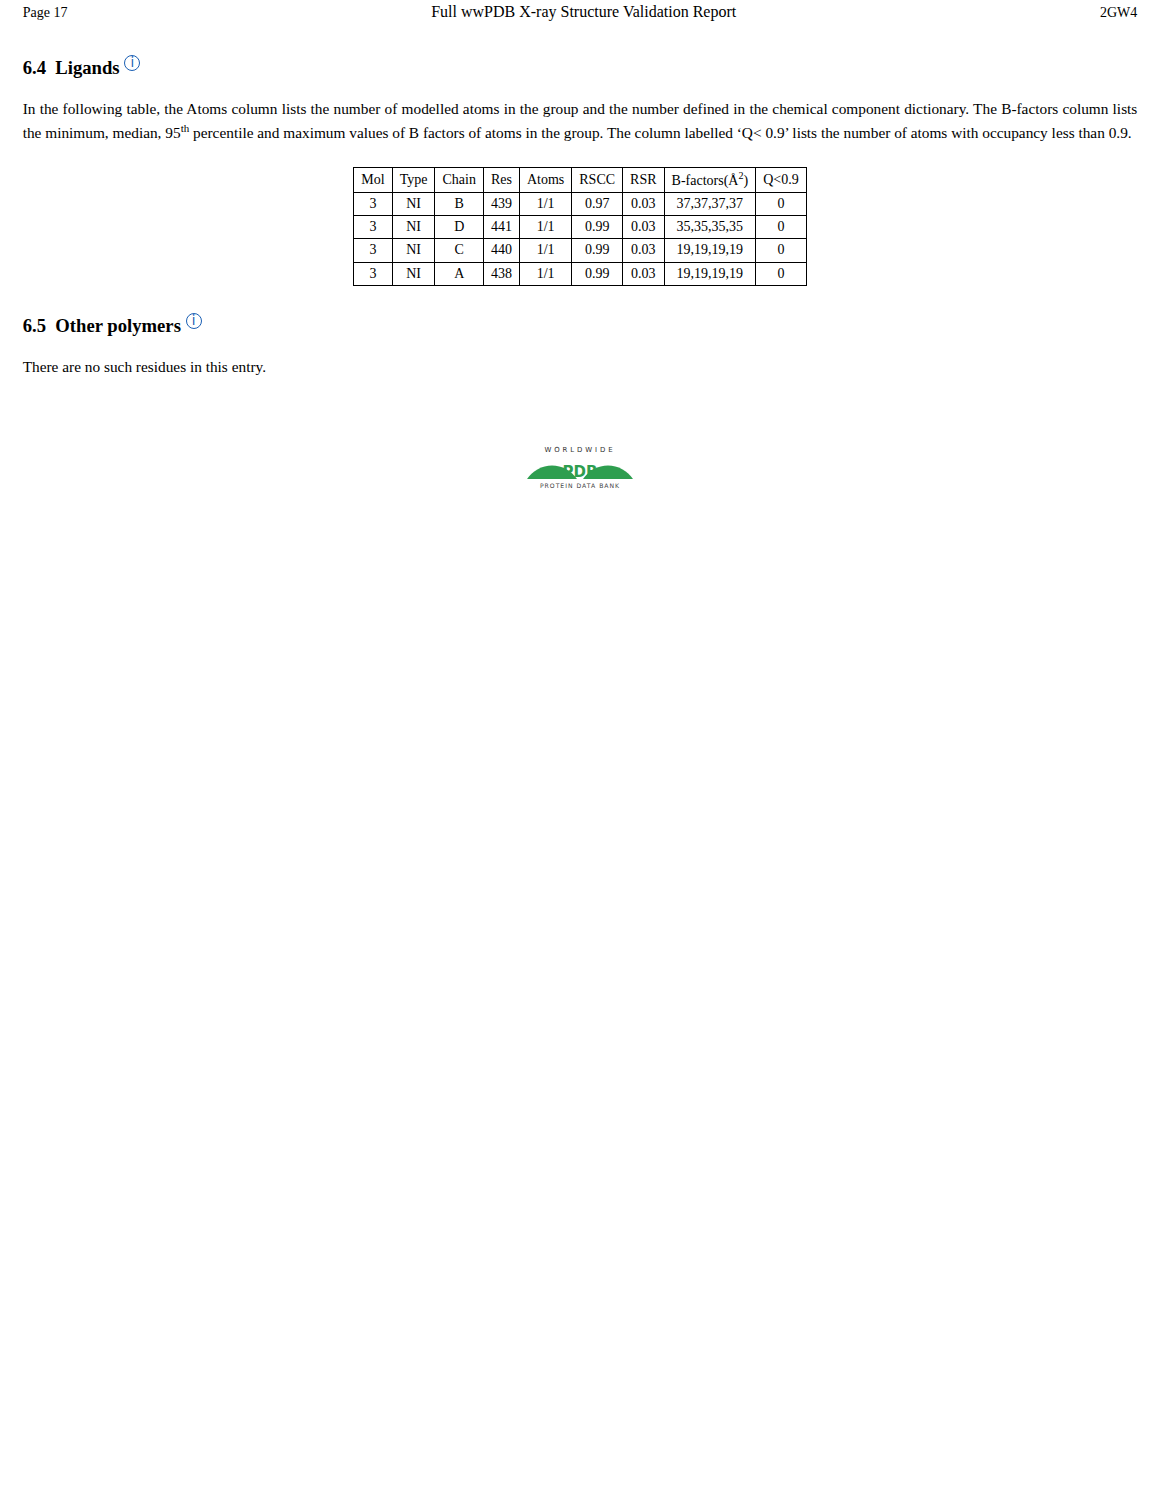Page 17
Full wwPDB X-ray Structure Validation Report
2GW4
6.4 Ligands i
In the following table, the Atoms column lists the number of modelled atoms in the group and the number defined in the chemical component dictionary. The B-factors column lists the minimum, median, 95th percentile and maximum values of B factors of atoms in the group. The column labelled ‘Q< 0.9’ lists the number of atoms with occupancy less than 0.9.
| Mol | Type | Chain | Res | Atoms | RSCC | RSR | B-factors(Å 2 ) | Q<0.9 |
| --- | --- | --- | --- | --- | --- | --- | --- | --- |
| 3 | NI | B | 439 | 1/1 | 0.97 | 0.03 | 37,37,37,37 | 0 |
| 3 | NI | D | 441 | 1/1 | 0.99 | 0.03 | 35,35,35,35 | 0 |
| 3 | NI | C | 440 | 1/1 | 0.99 | 0.03 | 19,19,19,19 | 0 |
| 3 | NI | A | 438 | 1/1 | 0.99 | 0.03 | 19,19,19,19 | 0 |
6.5 Other polymers i
There are no such residues in this entry.
WORLDWIDE
PDB
PROTEIN DATA BANK